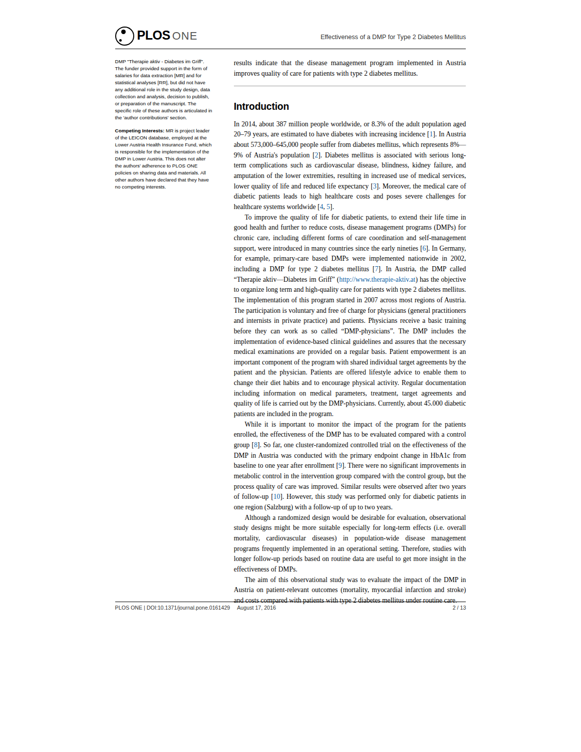PLOS ONE
Effectiveness of a DMP for Type 2 Diabetes Mellitus
DMP "Therapie aktiv - Diabetes im Griff". The funder provided support in the form of salaries for data extraction [MR] and for statistical analyses [RR], but did not have any additional role in the study design, data collection and analysis, decision to publish, or preparation of the manuscript. The specific role of these authors is articulated in the 'author contributions' section.
Competing Interests: MR is project leader of the LEICON database, employed at the Lower Austria Health Insurance Fund, which is responsible for the implementation of the DMP in Lower Austria. This does not alter the authors' adherence to PLOS ONE policies on sharing data and materials. All other authors have declared that they have no competing interests.
results indicate that the disease management program implemented in Austria improves quality of care for patients with type 2 diabetes mellitus.
Introduction
In 2014, about 387 million people worldwide, or 8.3% of the adult population aged 20–79 years, are estimated to have diabetes with increasing incidence [1]. In Austria about 573,000–645,000 people suffer from diabetes mellitus, which represents 8%—9% of Austria's population [2]. Diabetes mellitus is associated with serious long-term complications such as cardiovascular disease, blindness, kidney failure, and amputation of the lower extremities, resulting in increased use of medical services, lower quality of life and reduced life expectancy [3]. Moreover, the medical care of diabetic patients leads to high healthcare costs and poses severe challenges for healthcare systems worldwide [4, 5].
To improve the quality of life for diabetic patients, to extend their life time in good health and further to reduce costs, disease management programs (DMPs) for chronic care, including different forms of care coordination and self-management support, were introduced in many countries since the early nineties [6]. In Germany, for example, primary-care based DMPs were implemented nationwide in 2002, including a DMP for type 2 diabetes mellitus [7]. In Austria, the DMP called “Therapie aktiv—Diabetes im Griff” (http://www.therapie-aktiv.at) has the objective to organize long term and high-quality care for patients with type 2 diabetes mellitus. The implementation of this program started in 2007 across most regions of Austria. The participation is voluntary and free of charge for physicians (general practitioners and internists in private practice) and patients. Physicians receive a basic training before they can work as so called “DMP-physicians”. The DMP includes the implementation of evidence-based clinical guidelines and assures that the necessary medical examinations are provided on a regular basis. Patient empowerment is an important component of the program with shared individual target agreements by the patient and the physician. Patients are offered lifestyle advice to enable them to change their diet habits and to encourage physical activity. Regular documentation including information on medical parameters, treatment, target agreements and quality of life is carried out by the DMP-physicians. Currently, about 45.000 diabetic patients are included in the program.
While it is important to monitor the impact of the program for the patients enrolled, the effectiveness of the DMP has to be evaluated compared with a control group [8]. So far, one cluster-randomized controlled trial on the effectiveness of the DMP in Austria was conducted with the primary endpoint change in HbA1c from baseline to one year after enrollment [9]. There were no significant improvements in metabolic control in the intervention group compared with the control group, but the process quality of care was improved. Similar results were observed after two years of follow-up [10]. However, this study was performed only for diabetic patients in one region (Salzburg) with a follow-up of up to two years.
Although a randomized design would be desirable for evaluation, observational study designs might be more suitable especially for long-term effects (i.e. overall mortality, cardiovascular diseases) in population-wide disease management programs frequently implemented in an operational setting. Therefore, studies with longer follow-up periods based on routine data are useful to get more insight in the effectiveness of DMPs.
The aim of this observational study was to evaluate the impact of the DMP in Austria on patient-relevant outcomes (mortality, myocardial infarction and stroke) and costs compared with patients with type 2 diabetes mellitus under routine care.
PLOS ONE | DOI:10.1371/journal.pone.0161429 August 17, 2016
2 / 13